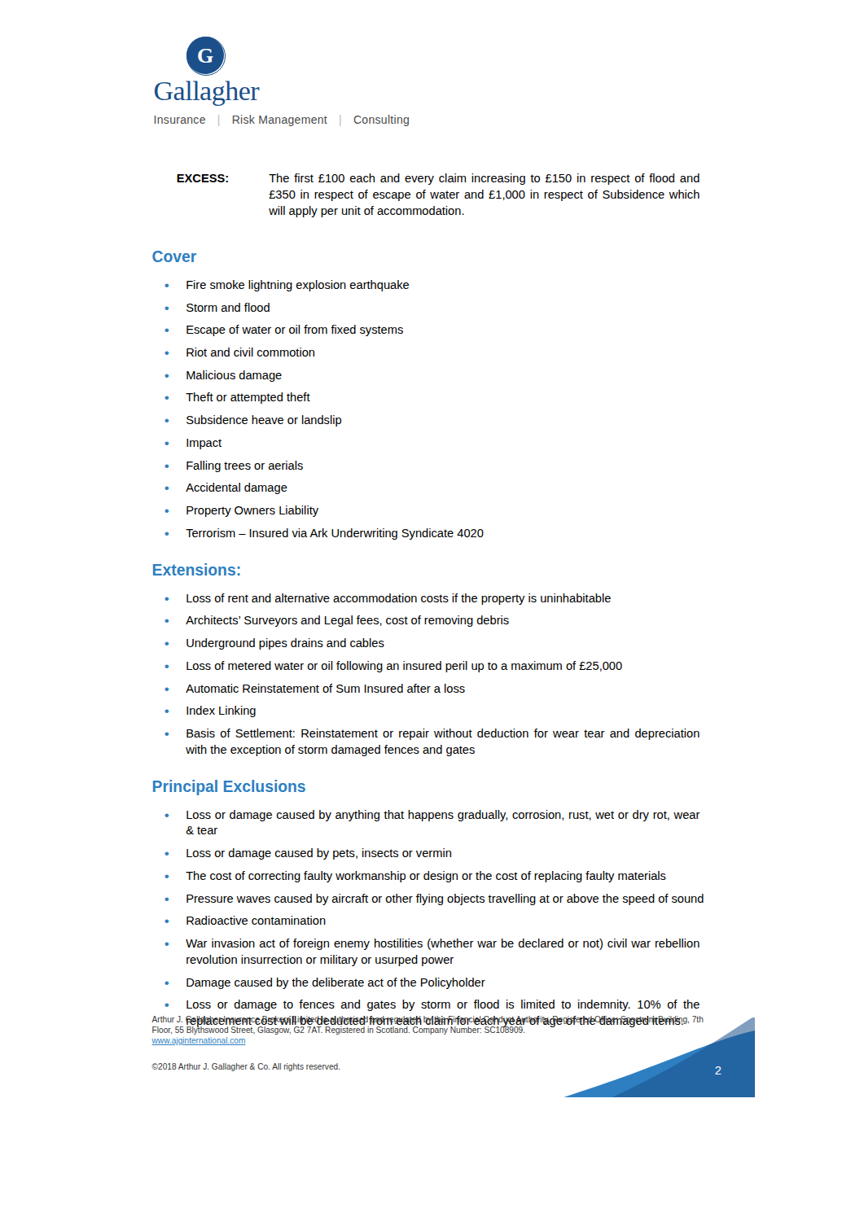G
Gallagher
Insurance|Risk Management|Consulting
EXCESS:
The first £100 each and every claim increasing to £150 in respect of flood and £350 in respect of escape of water and £1,000 in respect of Subsidence which will apply per unit of accommodation.
Cover
Fire smoke lightning explosion earthquake
Storm and flood
Escape of water or oil from fixed systems
Riot and civil commotion
Malicious damage
Theft or attempted theft
Subsidence heave or landslip
Impact
Falling trees or aerials
Accidental damage
Property Owners Liability
Terrorism – Insured via Ark Underwriting Syndicate 4020
Extensions:
Loss of rent and alternative accommodation costs if the property is uninhabitable
Architects’ Surveyors and Legal fees, cost of removing debris
Underground pipes drains and cables
Loss of metered water or oil following an insured peril up to a maximum of £25,000
Automatic Reinstatement of Sum Insured after a loss
Index Linking
Basis of Settlement: Reinstatement or repair without deduction for wear tear and depreciation with the exception of storm damaged fences and gates
Principal Exclusions
Loss or damage caused by anything that happens gradually, corrosion, rust, wet or dry rot, wear & tear
Loss or damage caused by pets, insects or vermin
The cost of correcting faulty workmanship or design or the cost of replacing faulty materials
Pressure waves caused by aircraft or other flying objects travelling at or above the speed of sound
Radioactive contamination
War invasion act of foreign enemy hostilities (whether war be declared or not) civil war rebellion revolution insurrection or military or usurped power
Damage caused by the deliberate act of the Policyholder
Loss or damage to fences and gates by storm or flood is limited to indemnity. 10% of the replacement cost will be deducted from each claim for each year of age of the damaged items.
Arthur J. Gallagher Insurance Brokers Limited is authorised and regulated by the Financial Conduct Authority. Registered Office: Spectrum Building, 7th Floor, 55 Blythswood Street, Glasgow, G2 7AT. Registered in Scotland. Company Number: SC108909.
www.ajginternational.com
©2018 Arthur J. Gallagher & Co. All rights reserved.
2